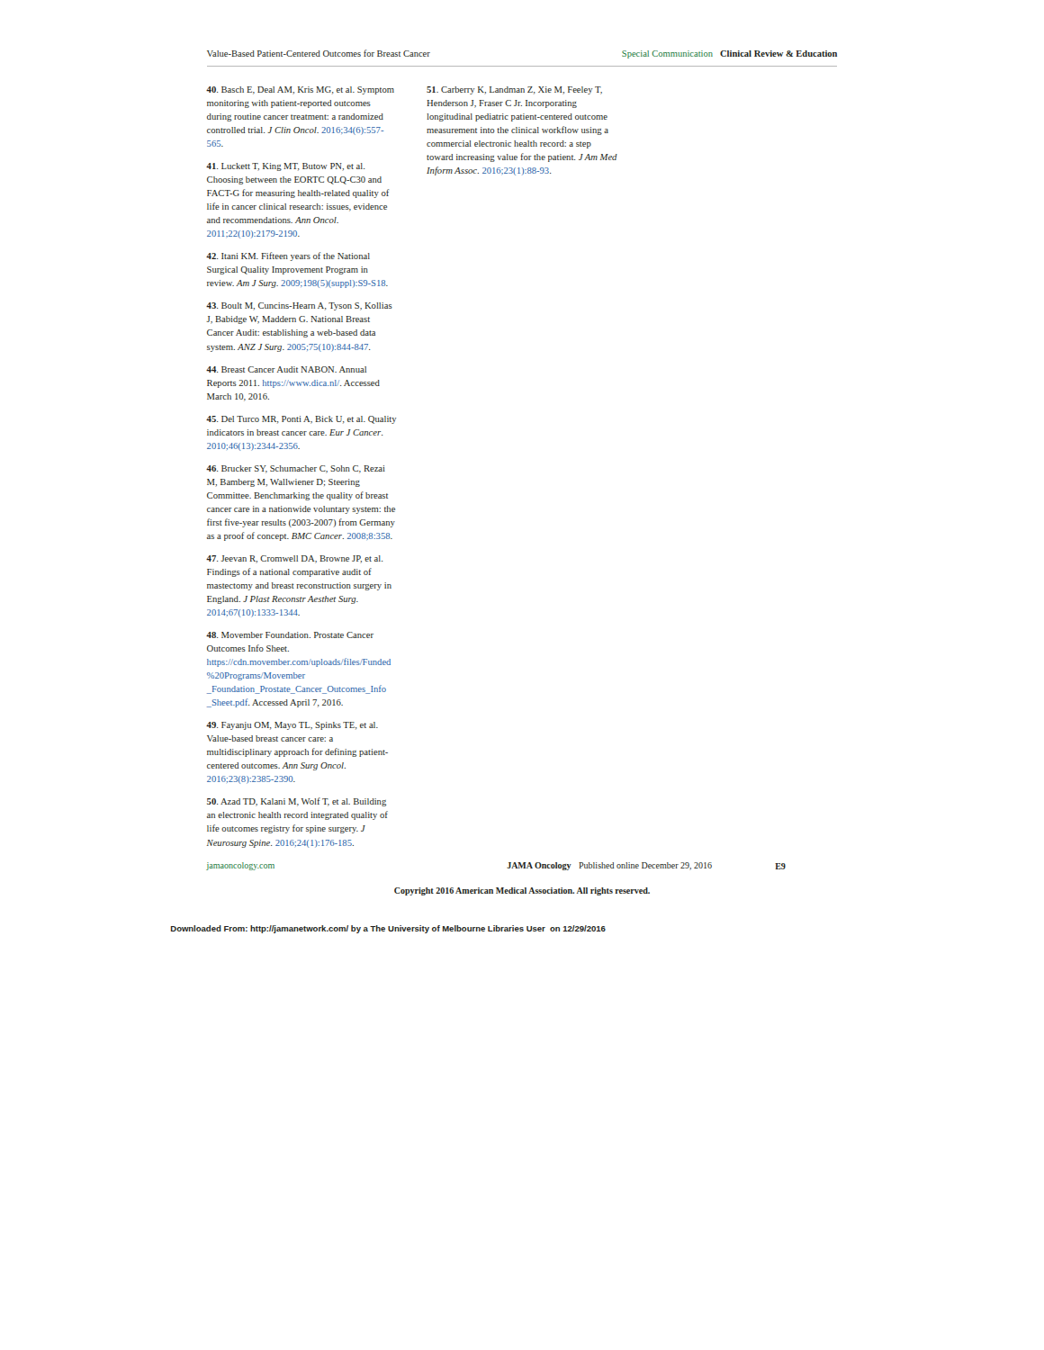Value-Based Patient-Centered Outcomes for Breast Cancer
Special Communication Clinical Review & Education
40. Basch E, Deal AM, Kris MG, et al. Symptom monitoring with patient-reported outcomes during routine cancer treatment: a randomized controlled trial. J Clin Oncol. 2016;34(6):557-565.
41. Luckett T, King MT, Butow PN, et al. Choosing between the EORTC QLQ-C30 and FACT-G for measuring health-related quality of life in cancer clinical research: issues, evidence and recommendations. Ann Oncol. 2011;22(10):2179-2190.
42. Itani KM. Fifteen years of the National Surgical Quality Improvement Program in review. Am J Surg. 2009;198(5)(suppl):S9-S18.
43. Boult M, Cuncins-Hearn A, Tyson S, Kollias J, Babidge W, Maddern G. National Breast Cancer Audit: establishing a web-based data system. ANZ J Surg. 2005;75(10):844-847.
44. Breast Cancer Audit NABON. Annual Reports 2011. https://www.dica.nl/. Accessed March 10, 2016.
45. Del Turco MR, Ponti A, Bick U, et al. Quality indicators in breast cancer care. Eur J Cancer. 2010;46(13):2344-2356.
46. Brucker SY, Schumacher C, Sohn C, Rezai M, Bamberg M, Wallwiener D; Steering Committee. Benchmarking the quality of breast cancer care in a nationwide voluntary system: the first five-year results (2003-2007) from Germany as a proof of concept. BMC Cancer. 2008;8:358.
47. Jeevan R, Cromwell DA, Browne JP, et al. Findings of a national comparative audit of mastectomy and breast reconstruction surgery in England. J Plast Reconstr Aesthet Surg. 2014;67(10):1333-1344.
48. Movember Foundation. Prostate Cancer Outcomes Info Sheet. https://cdn.movember.com/uploads/files/Funded%20Programs/Movember _Foundation_Prostate_Cancer_Outcomes_Info _Sheet.pdf. Accessed April 7, 2016.
49. Fayanju OM, Mayo TL, Spinks TE, et al. Value-based breast cancer care: a multidisciplinary approach for defining patient-centered outcomes. Ann Surg Oncol. 2016;23(8):2385-2390.
50. Azad TD, Kalani M, Wolf T, et al. Building an electronic health record integrated quality of life outcomes registry for spine surgery. J Neurosurg Spine. 2016;24(1):176-185.
51. Carberry K, Landman Z, Xie M, Feeley T, Henderson J, Fraser C Jr. Incorporating longitudinal pediatric patient-centered outcome measurement into the clinical workflow using a commercial electronic health record: a step toward increasing value for the patient. J Am Med Inform Assoc. 2016;23(1):88-93.
jamaoncology.com
JAMA Oncology Published online December 29, 2016 E9
Copyright 2016 American Medical Association. All rights reserved.
Downloaded From: http://jamanetwork.com/ by a The University of Melbourne Libraries User on 12/29/2016